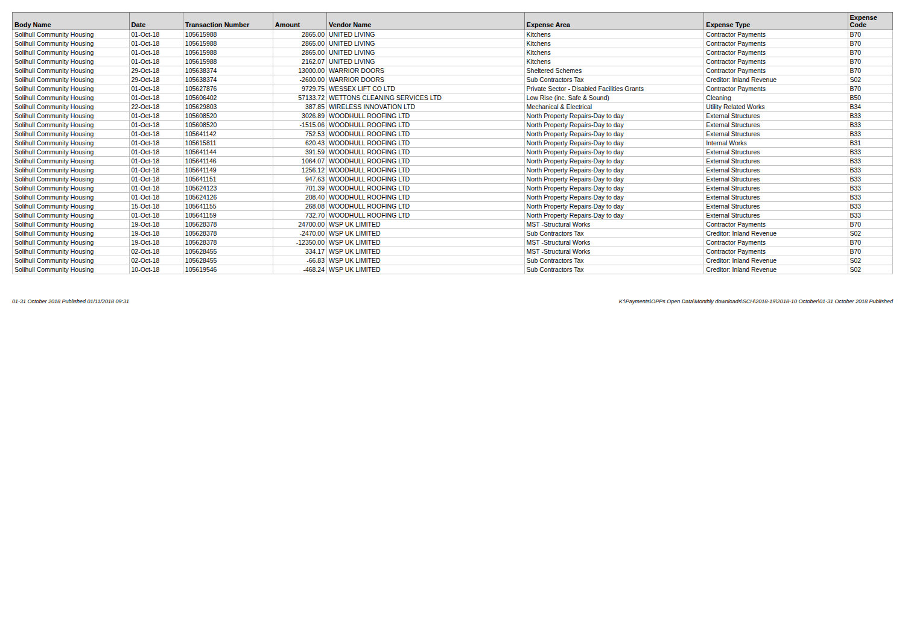| Body Name | Date | Transaction Number | Amount | Vendor Name | Expense Area | Expense Type | Expense Code |
| --- | --- | --- | --- | --- | --- | --- | --- |
| Solihull Community Housing | 01-Oct-18 | 105615988 | 2865.00 | UNITED LIVING | Kitchens | Contractor Payments | B70 |
| Solihull Community Housing | 01-Oct-18 | 105615988 | 2865.00 | UNITED LIVING | Kitchens | Contractor Payments | B70 |
| Solihull Community Housing | 01-Oct-18 | 105615988 | 2865.00 | UNITED LIVING | Kitchens | Contractor Payments | B70 |
| Solihull Community Housing | 01-Oct-18 | 105615988 | 2162.07 | UNITED LIVING | Kitchens | Contractor Payments | B70 |
| Solihull Community Housing | 29-Oct-18 | 105638374 | 13000.00 | WARRIOR DOORS | Sheltered Schemes | Contractor Payments | B70 |
| Solihull Community Housing | 29-Oct-18 | 105638374 | -2600.00 | WARRIOR DOORS | Sub Contractors Tax | Creditor: Inland Revenue | S02 |
| Solihull Community Housing | 01-Oct-18 | 105627876 | 9729.75 | WESSEX LIFT CO LTD | Private Sector - Disabled Facilities Grants | Contractor Payments | B70 |
| Solihull Community Housing | 01-Oct-18 | 105606402 | 57133.72 | WETTONS CLEANING SERVICES LTD | Low Rise (inc. Safe & Sound) | Cleaning | B50 |
| Solihull Community Housing | 22-Oct-18 | 105629803 | 387.85 | WIRELESS INNOVATION LTD | Mechanical & Electrical | Utility Related Works | B34 |
| Solihull Community Housing | 01-Oct-18 | 105608520 | 3026.89 | WOODHULL ROOFING LTD | North Property Repairs-Day to day | External Structures | B33 |
| Solihull Community Housing | 01-Oct-18 | 105608520 | -1515.06 | WOODHULL ROOFING LTD | North Property Repairs-Day to day | External Structures | B33 |
| Solihull Community Housing | 01-Oct-18 | 105641142 | 752.53 | WOODHULL ROOFING LTD | North Property Repairs-Day to day | External Structures | B33 |
| Solihull Community Housing | 01-Oct-18 | 105615811 | 620.43 | WOODHULL ROOFING LTD | North Property Repairs-Day to day | Internal Works | B31 |
| Solihull Community Housing | 01-Oct-18 | 105641144 | 391.59 | WOODHULL ROOFING LTD | North Property Repairs-Day to day | External Structures | B33 |
| Solihull Community Housing | 01-Oct-18 | 105641146 | 1064.07 | WOODHULL ROOFING LTD | North Property Repairs-Day to day | External Structures | B33 |
| Solihull Community Housing | 01-Oct-18 | 105641149 | 1256.12 | WOODHULL ROOFING LTD | North Property Repairs-Day to day | External Structures | B33 |
| Solihull Community Housing | 01-Oct-18 | 105641151 | 947.63 | WOODHULL ROOFING LTD | North Property Repairs-Day to day | External Structures | B33 |
| Solihull Community Housing | 01-Oct-18 | 105624123 | 701.39 | WOODHULL ROOFING LTD | North Property Repairs-Day to day | External Structures | B33 |
| Solihull Community Housing | 01-Oct-18 | 105624126 | 208.40 | WOODHULL ROOFING LTD | North Property Repairs-Day to day | External Structures | B33 |
| Solihull Community Housing | 15-Oct-18 | 105641155 | 268.08 | WOODHULL ROOFING LTD | North Property Repairs-Day to day | External Structures | B33 |
| Solihull Community Housing | 01-Oct-18 | 105641159 | 732.70 | WOODHULL ROOFING LTD | North Property Repairs-Day to day | External Structures | B33 |
| Solihull Community Housing | 19-Oct-18 | 105628378 | 24700.00 | WSP UK LIMITED | MST -Structural Works | Contractor Payments | B70 |
| Solihull Community Housing | 19-Oct-18 | 105628378 | -2470.00 | WSP UK LIMITED | Sub Contractors Tax | Creditor: Inland Revenue | S02 |
| Solihull Community Housing | 19-Oct-18 | 105628378 | -12350.00 | WSP UK LIMITED | MST -Structural Works | Contractor Payments | B70 |
| Solihull Community Housing | 02-Oct-18 | 105628455 | 334.17 | WSP UK LIMITED | MST -Structural Works | Contractor Payments | B70 |
| Solihull Community Housing | 02-Oct-18 | 105628455 | -66.83 | WSP UK LIMITED | Sub Contractors Tax | Creditor: Inland Revenue | S02 |
| Solihull Community Housing | 10-Oct-18 | 105619546 | -468.24 | WSP UK LIMITED | Sub Contractors Tax | Creditor: Inland Revenue | S02 |
01-31 October 2018 Published 01/11/2018 09:31 K:\Payments\OPPs Open Data\Monthly downloads\SCH\2018-19\2018-10 October\01-31 October 2018 Published